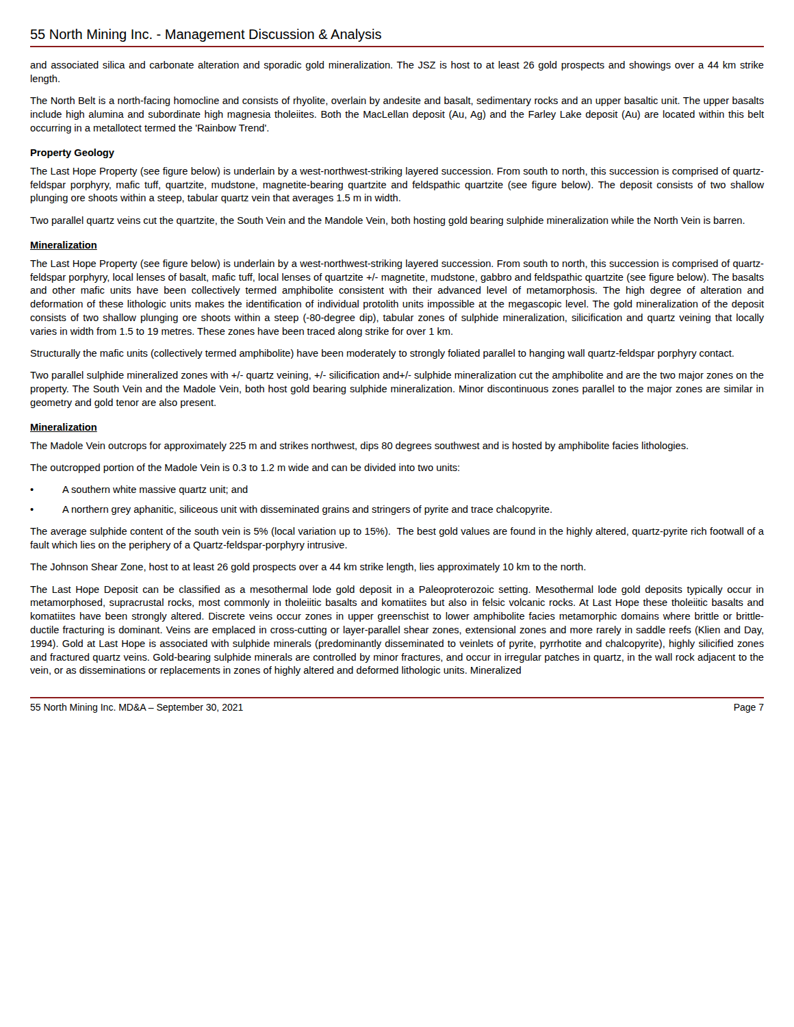55 North Mining Inc. - Management Discussion & Analysis
and associated silica and carbonate alteration and sporadic gold mineralization. The JSZ is host to at least 26 gold prospects and showings over a 44 km strike length.
The North Belt is a north-facing homocline and consists of rhyolite, overlain by andesite and basalt, sedimentary rocks and an upper basaltic unit. The upper basalts include high alumina and subordinate high magnesia tholeiites. Both the MacLellan deposit (Au, Ag) and the Farley Lake deposit (Au) are located within this belt occurring in a metallotect termed the 'Rainbow Trend'.
Property Geology
The Last Hope Property (see figure below) is underlain by a west-northwest-striking layered succession. From south to north, this succession is comprised of quartz-feldspar porphyry, mafic tuff, quartzite, mudstone, magnetite-bearing quartzite and feldspathic quartzite (see figure below). The deposit consists of two shallow plunging ore shoots within a steep, tabular quartz vein that averages 1.5 m in width.
Two parallel quartz veins cut the quartzite, the South Vein and the Mandole Vein, both hosting gold bearing sulphide mineralization while the North Vein is barren.
Mineralization
The Last Hope Property (see figure below) is underlain by a west-northwest-striking layered succession. From south to north, this succession is comprised of quartz-feldspar porphyry, local lenses of basalt, mafic tuff, local lenses of quartzite +/- magnetite, mudstone, gabbro and feldspathic quartzite (see figure below). The basalts and other mafic units have been collectively termed amphibolite consistent with their advanced level of metamorphosis. The high degree of alteration and deformation of these lithologic units makes the identification of individual protolith units impossible at the megascopic level. The gold mineralization of the deposit consists of two shallow plunging ore shoots within a steep (-80-degree dip), tabular zones of sulphide mineralization, silicification and quartz veining that locally varies in width from 1.5 to 19 metres. These zones have been traced along strike for over 1 km.
Structurally the mafic units (collectively termed amphibolite) have been moderately to strongly foliated parallel to hanging wall quartz-feldspar porphyry contact.
Two parallel sulphide mineralized zones with +/- quartz veining, +/- silicification and+/- sulphide mineralization cut the amphibolite and are the two major zones on the property. The South Vein and the Madole Vein, both host gold bearing sulphide mineralization. Minor discontinuous zones parallel to the major zones are similar in geometry and gold tenor are also present.
Mineralization
The Madole Vein outcrops for approximately 225 m and strikes northwest, dips 80 degrees southwest and is hosted by amphibolite facies lithologies.
The outcropped portion of the Madole Vein is 0.3 to 1.2 m wide and can be divided into two units:
A southern white massive quartz unit; and
A northern grey aphanitic, siliceous unit with disseminated grains and stringers of pyrite and trace chalcopyrite.
The average sulphide content of the south vein is 5% (local variation up to 15%). The best gold values are found in the highly altered, quartz-pyrite rich footwall of a fault which lies on the periphery of a Quartz-feldspar-porphyry intrusive.
The Johnson Shear Zone, host to at least 26 gold prospects over a 44 km strike length, lies approximately 10 km to the north.
The Last Hope Deposit can be classified as a mesothermal lode gold deposit in a Paleoproterozoic setting. Mesothermal lode gold deposits typically occur in metamorphosed, supracrustal rocks, most commonly in tholeiitic basalts and komatiites but also in felsic volcanic rocks. At Last Hope these tholeiitic basalts and komatiites have been strongly altered. Discrete veins occur zones in upper greenschist to lower amphibolite facies metamorphic domains where brittle or brittle-ductile fracturing is dominant. Veins are emplaced in cross-cutting or layer-parallel shear zones, extensional zones and more rarely in saddle reefs (Klien and Day, 1994). Gold at Last Hope is associated with sulphide minerals (predominantly disseminated to veinlets of pyrite, pyrrhotite and chalcopyrite), highly silicified zones and fractured quartz veins. Gold-bearing sulphide minerals are controlled by minor fractures, and occur in irregular patches in quartz, in the wall rock adjacent to the vein, or as disseminations or replacements in zones of highly altered and deformed lithologic units. Mineralized
55 North Mining Inc. MD&A – September 30, 2021 Page 7